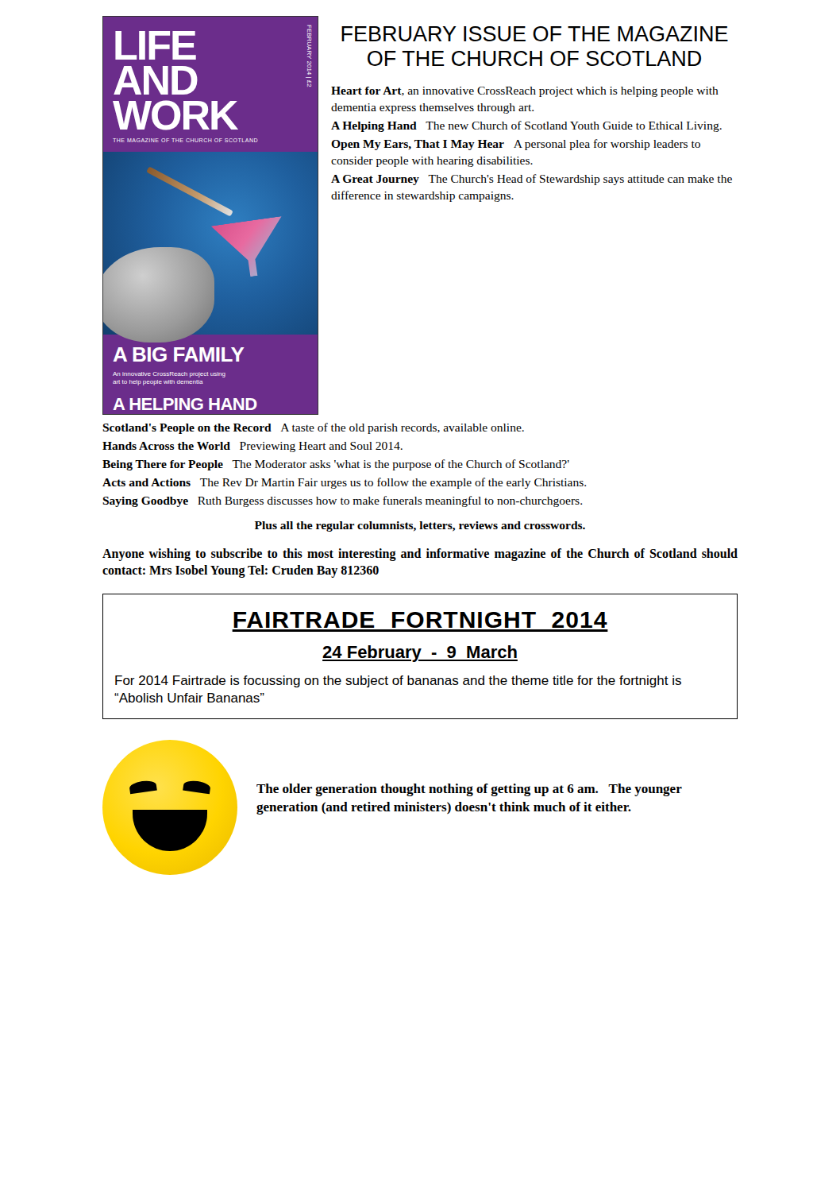FEBRUARY 2014 | £2
LIFE
AND
WORK
The Magazine of the Church of Scotland
A BIG FAMILY
An innovative CrossReach project using
art to help people with dementia
A HELPING HAND
The new Church of Scotland Youth Guide to Ethical Living
FEBRUARY ISSUE OF THE MAGAZINE OF THE CHURCH OF SCOTLAND
Heart for Art, an innovative CrossReach project which is helping people with dementia express themselves through art.
A Helping Hand The new Church of Scotland Youth Guide to Ethical Living.
Open My Ears, That I May Hear A personal plea for worship leaders to consider people with hearing disabilities.
A Great Journey The Church's Head of Stewardship says attitude can make the difference in stewardship campaigns.
Scotland's People on the Record A taste of the old parish records, available online.
Hands Across the World Previewing Heart and Soul 2014.
Being There for People The Moderator asks 'what is the purpose of the Church of Scotland?'
Acts and Actions The Rev Dr Martin Fair urges us to follow the example of the early Christians.
Saying Goodbye Ruth Burgess discusses how to make funerals meaningful to non-churchgoers.
Plus all the regular columnists, letters, reviews and crosswords.
Anyone wishing to subscribe to this most interesting and informative magazine of the Church of Scotland should contact: Mrs Isobel Young Tel: Cruden Bay 812360
FAIRTRADE FORTNIGHT 2014
24 February - 9 March
For 2014 Fairtrade is focussing on the subject of bananas and the theme title for the fortnight is “Abolish Unfair Bananas”
The older generation thought nothing of getting up at 6 am. The younger generation (and retired ministers) doesn't think much of it either.